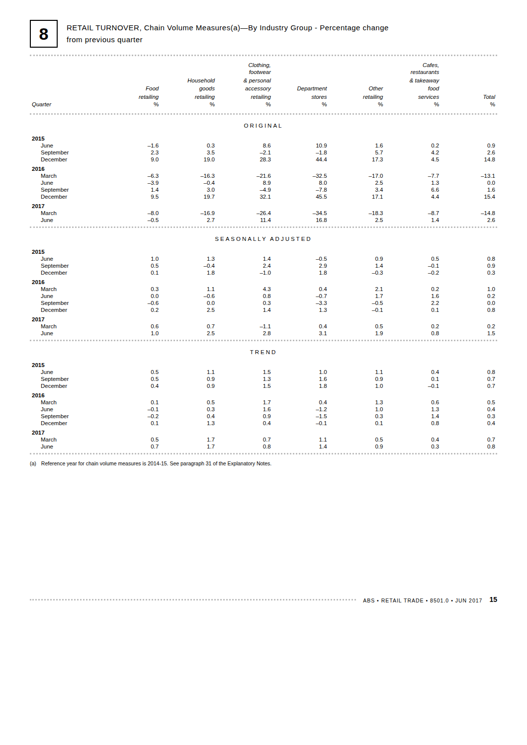8
RETAIL TURNOVER, Chain Volume Measures(a)—By Industry Group - Percentage change
from previous quarter
| | | | Clothing, footwear | | | Cafes, restaurants | |
| --- | --- | --- | --- | --- | --- | --- | --- |
| | | Household | & personal | | | & takeaway | |
| | Food | goods | accessory | Department | Other | food | |
| | retailing | retailing | retailing | stores | retailing | services | Total |
| Quarter | % | % | % | % | % | % | % |
| ORIGINAL |
| 2015 |
| June | –1.6 | 0.3 | 8.6 | 10.9 | 1.6 | 0.2 | 0.9 |
| September | 2.3 | 3.5 | –2.1 | –1.8 | 5.7 | 4.2 | 2.6 |
| December | 9.0 | 19.0 | 28.3 | 44.4 | 17.3 | 4.5 | 14.8 |
| 2016 |
| March | –6.3 | –16.3 | –21.6 | –32.5 | –17.0 | –7.7 | –13.1 |
| June | –3.9 | –0.4 | 8.9 | 8.0 | 2.5 | 1.3 | 0.0 |
| September | 1.4 | 3.0 | –4.9 | –7.8 | 3.4 | 6.6 | 1.6 |
| December | 9.5 | 19.7 | 32.1 | 45.5 | 17.1 | 4.4 | 15.4 |
| 2017 |
| March | –8.0 | –16.9 | –26.4 | –34.5 | –18.3 | –8.7 | –14.8 |
| June | –0.5 | 2.7 | 11.4 | 16.8 | 2.5 | 1.4 | 2.6 |
| SEASONALLY ADJUSTED |
| 2015 |
| June | 1.0 | 1.3 | 1.4 | –0.5 | 0.9 | 0.5 | 0.8 |
| September | 0.5 | –0.4 | 2.4 | 2.9 | 1.4 | –0.1 | 0.9 |
| December | 0.1 | 1.8 | –1.0 | 1.8 | –0.3 | –0.2 | 0.3 |
| 2016 |
| March | 0.3 | 1.1 | 4.3 | 0.4 | 2.1 | 0.2 | 1.0 |
| June | 0.0 | –0.6 | 0.8 | –0.7 | 1.7 | 1.6 | 0.2 |
| September | –0.6 | 0.0 | 0.3 | –3.3 | –0.5 | 2.2 | 0.0 |
| December | 0.2 | 2.5 | 1.4 | 1.3 | –0.1 | 0.1 | 0.8 |
| 2017 |
| March | 0.6 | 0.7 | –1.1 | 0.4 | 0.5 | 0.2 | 0.2 |
| June | 1.0 | 2.5 | 2.8 | 3.1 | 1.9 | 0.8 | 1.5 |
| TREND |
| 2015 |
| June | 0.5 | 1.1 | 1.5 | 1.0 | 1.1 | 0.4 | 0.8 |
| September | 0.5 | 0.9 | 1.3 | 1.6 | 0.9 | 0.1 | 0.7 |
| December | 0.4 | 0.9 | 1.5 | 1.8 | 1.0 | –0.1 | 0.7 |
| 2016 |
| March | 0.1 | 0.5 | 1.7 | 0.4 | 1.3 | 0.6 | 0.5 |
| June | –0.1 | 0.3 | 1.6 | –1.2 | 1.0 | 1.3 | 0.4 |
| September | –0.2 | 0.4 | 0.9 | –1.5 | 0.3 | 1.4 | 0.3 |
| December | 0.1 | 1.3 | 0.4 | –0.1 | 0.1 | 0.8 | 0.4 |
| 2017 |
| March | 0.5 | 1.7 | 0.7 | 1.1 | 0.5 | 0.4 | 0.7 |
| June | 0.7 | 1.7 | 0.8 | 1.4 | 0.9 | 0.3 | 0.8 |
(a) Reference year for chain volume measures is 2014-15. See paragraph 31 of the Explanatory Notes.
ABS • RETAIL TRADE • 8501.0 • JUN 2017
15